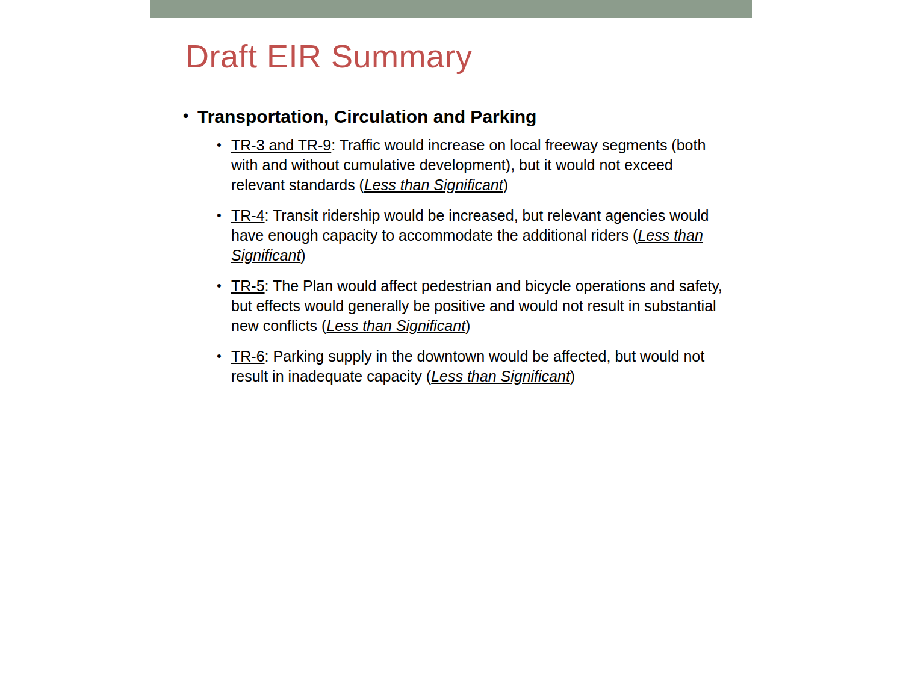Draft EIR Summary
Transportation, Circulation and Parking
TR-3 and TR-9: Traffic would increase on local freeway segments (both with and without cumulative development), but it would not exceed relevant standards (Less than Significant)
TR-4: Transit ridership would be increased, but relevant agencies would have enough capacity to accommodate the additional riders (Less than Significant)
TR-5: The Plan would affect pedestrian and bicycle operations and safety, but effects would generally be positive and would not result in substantial new conflicts (Less than Significant)
TR-6: Parking supply in the downtown would be affected, but would not result in inadequate capacity (Less than Significant)